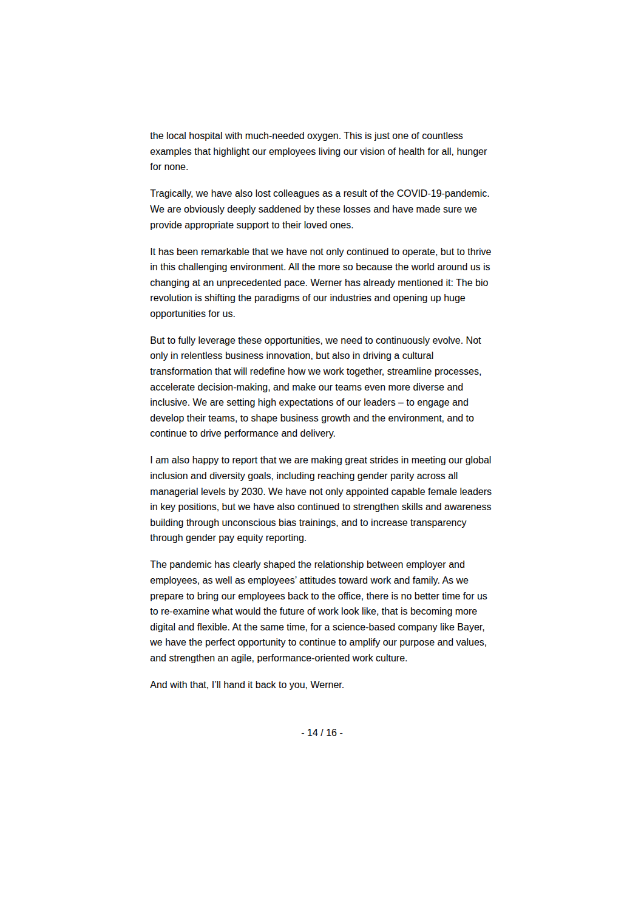the local hospital with much-needed oxygen. This is just one of countless examples that highlight our employees living our vision of health for all, hunger for none.
Tragically, we have also lost colleagues as a result of the COVID-19-pandemic. We are obviously deeply saddened by these losses and have made sure we provide appropriate support to their loved ones.
It has been remarkable that we have not only continued to operate, but to thrive in this challenging environment. All the more so because the world around us is changing at an unprecedented pace. Werner has already mentioned it: The bio revolution is shifting the paradigms of our industries and opening up huge opportunities for us.
But to fully leverage these opportunities, we need to continuously evolve. Not only in relentless business innovation, but also in driving a cultural transformation that will redefine how we work together, streamline processes, accelerate decision-making, and make our teams even more diverse and inclusive. We are setting high expectations of our leaders – to engage and develop their teams, to shape business growth and the environment, and to continue to drive performance and delivery.
I am also happy to report that we are making great strides in meeting our global inclusion and diversity goals, including reaching gender parity across all managerial levels by 2030. We have not only appointed capable female leaders in key positions, but we have also continued to strengthen skills and awareness building through unconscious bias trainings, and to increase transparency through gender pay equity reporting.
The pandemic has clearly shaped the relationship between employer and employees, as well as employees’ attitudes toward work and family. As we prepare to bring our employees back to the office, there is no better time for us to re-examine what would the future of work look like, that is becoming more digital and flexible. At the same time, for a science-based company like Bayer, we have the perfect opportunity to continue to amplify our purpose and values, and strengthen an agile, performance-oriented work culture.
And with that, I’ll hand it back to you, Werner.
- 14 / 16 -